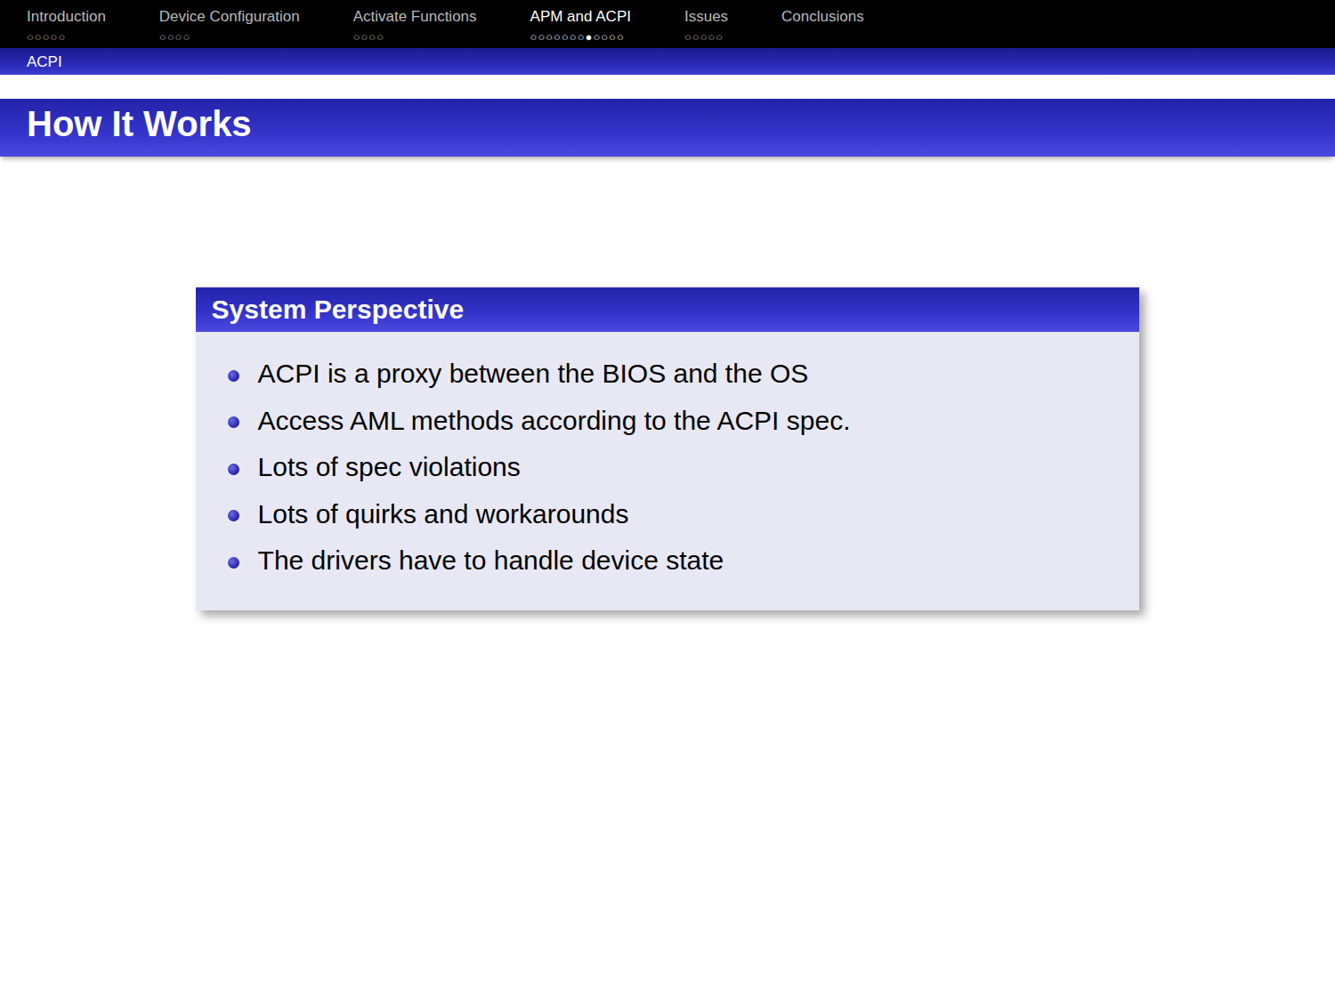Introduction ○○○○○
Device Configuration ○○○○
Activate Functions ○○○○
APM and ACPI ○○○○○○○●○○○○
Issues ○○○○○
Conclusions
ACPI
How It Works
System Perspective
ACPI is a proxy between the BIOS and the OS
Access AML methods according to the ACPI spec.
Lots of spec violations
Lots of quirks and workarounds
The drivers have to handle device state